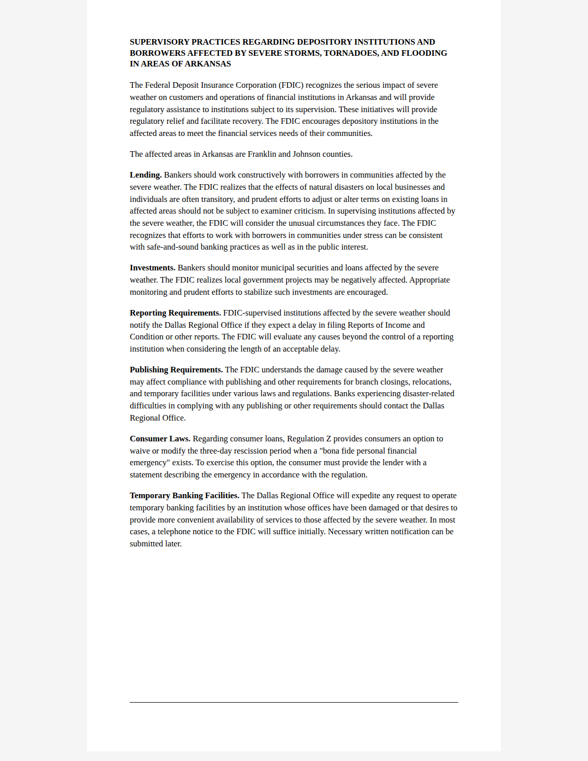Supervisory Practices Regarding Depository Institutions and Borrowers Affected by Severe Storms, Tornadoes, and Flooding in Areas of Arkansas
The Federal Deposit Insurance Corporation (FDIC) recognizes the serious impact of severe weather on customers and operations of financial institutions in Arkansas and will provide regulatory assistance to institutions subject to its supervision. These initiatives will provide regulatory relief and facilitate recovery. The FDIC encourages depository institutions in the affected areas to meet the financial services needs of their communities.
The affected areas in Arkansas are Franklin and Johnson counties.
Lending. Bankers should work constructively with borrowers in communities affected by the severe weather. The FDIC realizes that the effects of natural disasters on local businesses and individuals are often transitory, and prudent efforts to adjust or alter terms on existing loans in affected areas should not be subject to examiner criticism. In supervising institutions affected by the severe weather, the FDIC will consider the unusual circumstances they face. The FDIC recognizes that efforts to work with borrowers in communities under stress can be consistent with safe-and-sound banking practices as well as in the public interest.
Investments. Bankers should monitor municipal securities and loans affected by the severe weather. The FDIC realizes local government projects may be negatively affected. Appropriate monitoring and prudent efforts to stabilize such investments are encouraged.
Reporting Requirements. FDIC-supervised institutions affected by the severe weather should notify the Dallas Regional Office if they expect a delay in filing Reports of Income and Condition or other reports. The FDIC will evaluate any causes beyond the control of a reporting institution when considering the length of an acceptable delay.
Publishing Requirements. The FDIC understands the damage caused by the severe weather may affect compliance with publishing and other requirements for branch closings, relocations, and temporary facilities under various laws and regulations. Banks experiencing disaster-related difficulties in complying with any publishing or other requirements should contact the Dallas Regional Office.
Consumer Laws. Regarding consumer loans, Regulation Z provides consumers an option to waive or modify the three-day rescission period when a "bona fide personal financial emergency" exists. To exercise this option, the consumer must provide the lender with a statement describing the emergency in accordance with the regulation.
Temporary Banking Facilities. The Dallas Regional Office will expedite any request to operate temporary banking facilities by an institution whose offices have been damaged or that desires to provide more convenient availability of services to those affected by the severe weather. In most cases, a telephone notice to the FDIC will suffice initially. Necessary written notification can be submitted later.